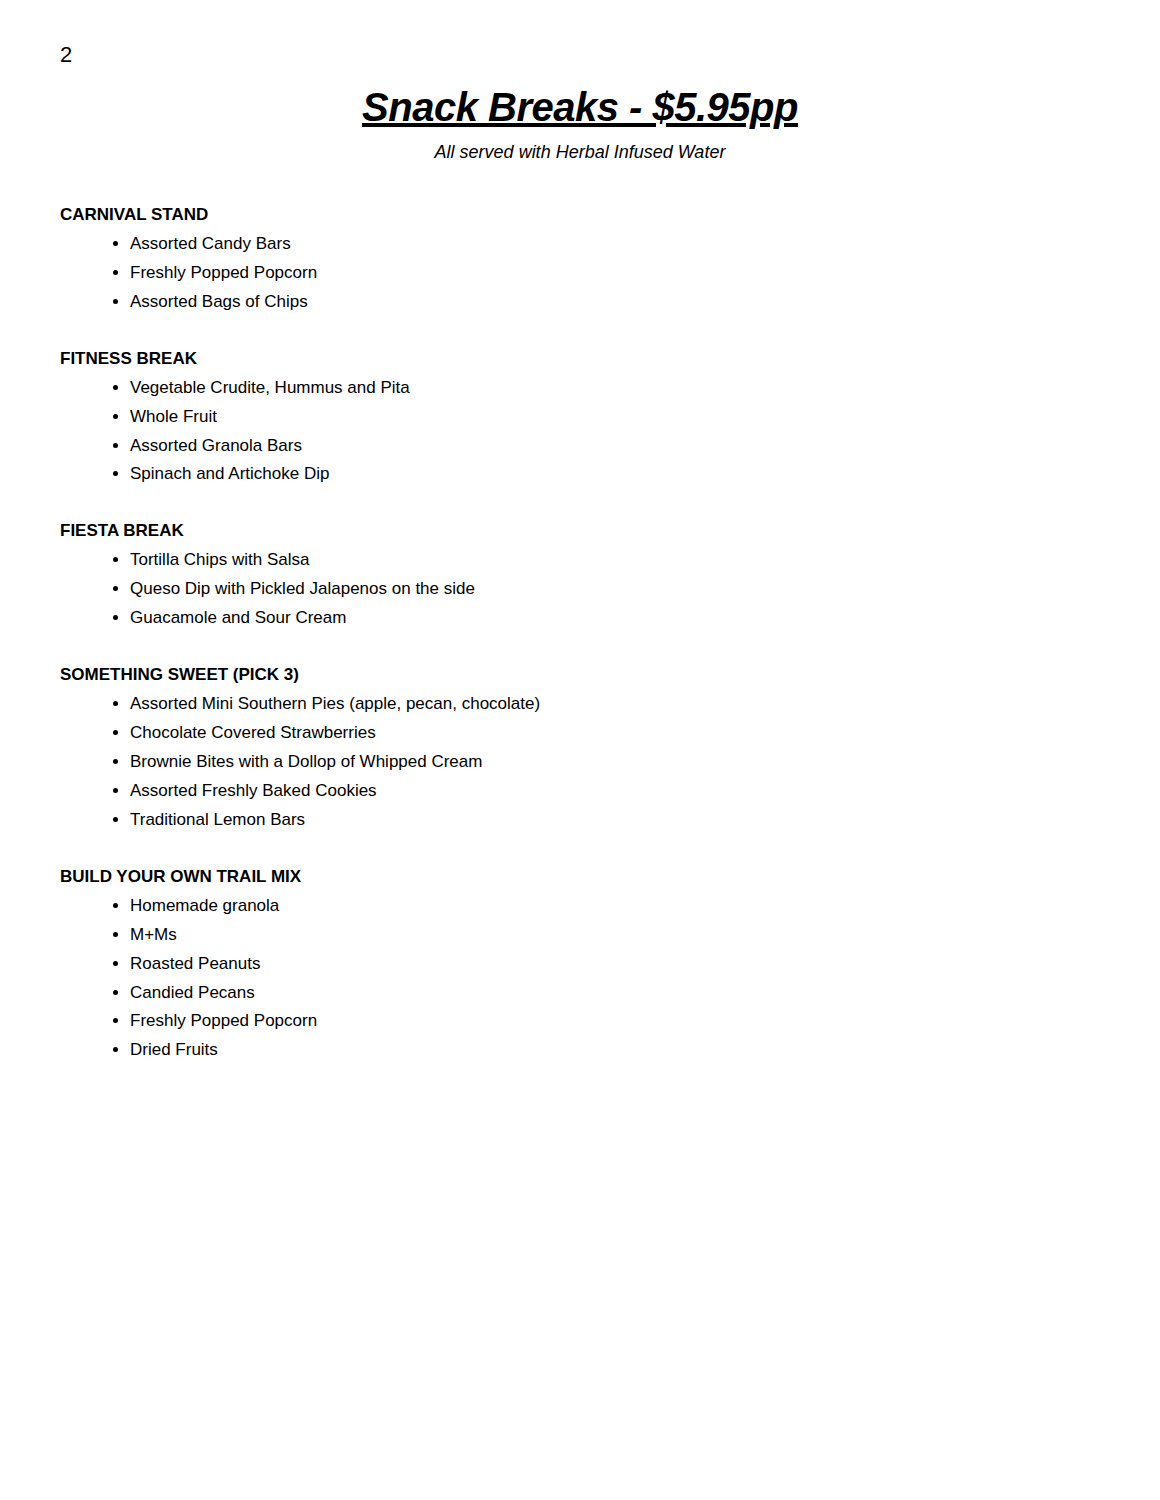2
Snack Breaks - $5.95pp
All served with Herbal Infused Water
Carnival Stand
Assorted Candy Bars
Freshly Popped Popcorn
Assorted Bags of Chips
Fitness Break
Vegetable Crudite, Hummus and Pita
Whole Fruit
Assorted Granola Bars
Spinach and Artichoke Dip
Fiesta Break
Tortilla Chips with Salsa
Queso Dip with Pickled Jalapenos on the side
Guacamole and Sour Cream
Something Sweet (pick 3)
Assorted Mini Southern Pies (apple, pecan, chocolate)
Chocolate Covered Strawberries
Brownie Bites with a Dollop of Whipped Cream
Assorted Freshly Baked Cookies
Traditional Lemon Bars
Build Your Own Trail Mix
Homemade granola
M+Ms
Roasted Peanuts
Candied Pecans
Freshly Popped Popcorn
Dried Fruits